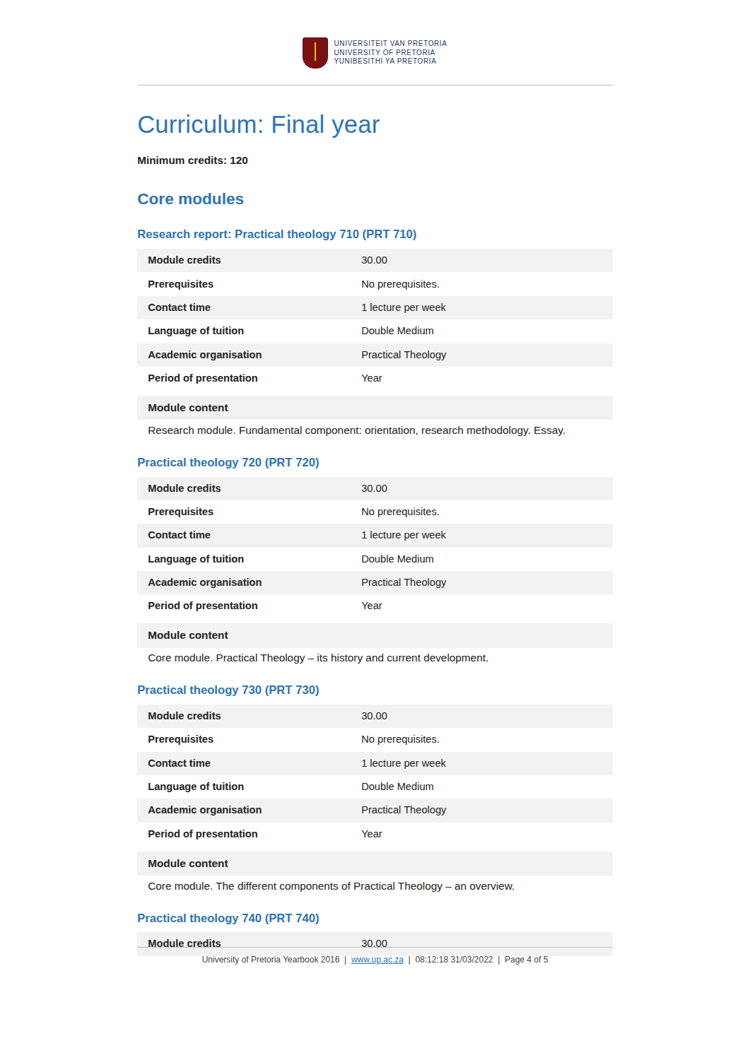UNIVERSITEIT VAN PRETORIA
UNIVERSITY OF PRETORIA
YUNIBESITHI YA PRETORIA
Curriculum: Final year
Minimum credits: 120
Core modules
Research report: Practical theology 710 (PRT 710)
| Module credits | 30.00 |
| Prerequisites | No prerequisites. |
| Contact time | 1 lecture per week |
| Language of tuition | Double Medium |
| Academic organisation | Practical Theology |
| Period of presentation | Year |
Module content
Research module. Fundamental component: orientation, research methodology. Essay.
Practical theology 720 (PRT 720)
| Module credits | 30.00 |
| Prerequisites | No prerequisites. |
| Contact time | 1 lecture per week |
| Language of tuition | Double Medium |
| Academic organisation | Practical Theology |
| Period of presentation | Year |
Module content
Core module. Practical Theology – its history and current development.
Practical theology 730 (PRT 730)
| Module credits | 30.00 |
| Prerequisites | No prerequisites. |
| Contact time | 1 lecture per week |
| Language of tuition | Double Medium |
| Academic organisation | Practical Theology |
| Period of presentation | Year |
Module content
Core module. The different components of Practical Theology – an overview.
Practical theology 740 (PRT 740)
| Module credits | 30.00 |
University of Pretoria Yearbook 2016 | www.up.ac.za | 08:12:18 31/03/2022 | Page 4 of 5